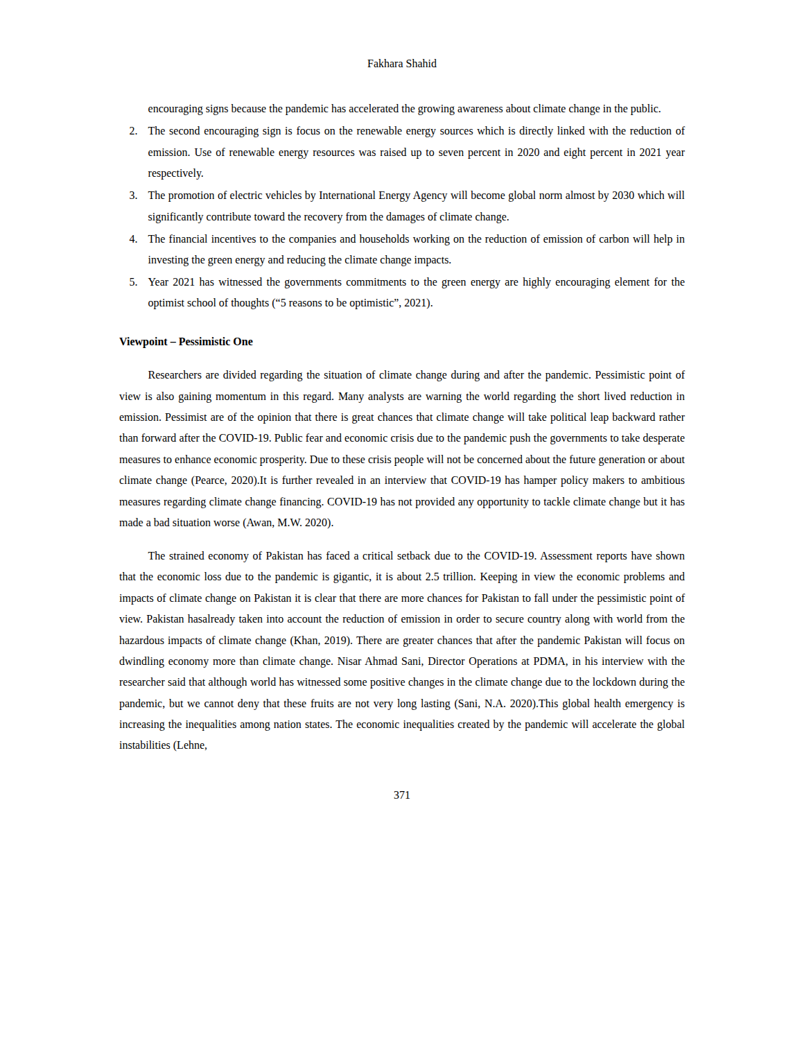Fakhara Shahid
encouraging signs because the pandemic has accelerated the growing awareness about climate change in the public.
The second encouraging sign is focus on the renewable energy sources which is directly linked with the reduction of emission. Use of renewable energy resources was raised up to seven percent in 2020 and eight percent in 2021 year respectively.
The promotion of electric vehicles by International Energy Agency will become global norm almost by 2030 which will significantly contribute toward the recovery from the damages of climate change.
The financial incentives to the companies and households working on the reduction of emission of carbon will help in investing the green energy and reducing the climate change impacts.
Year 2021 has witnessed the governments commitments to the green energy are highly encouraging element for the optimist school of thoughts (“5 reasons to be optimistic”, 2021).
Viewpoint – Pessimistic One
Researchers are divided regarding the situation of climate change during and after the pandemic. Pessimistic point of view is also gaining momentum in this regard. Many analysts are warning the world regarding the short lived reduction in emission. Pessimist are of the opinion that there is great chances that climate change will take political leap backward rather than forward after the COVID-19. Public fear and economic crisis due to the pandemic push the governments to take desperate measures to enhance economic prosperity. Due to these crisis people will not be concerned about the future generation or about climate change (Pearce, 2020).It is further revealed in an interview that COVID-19 has hamper policy makers to ambitious measures regarding climate change financing. COVID-19 has not provided any opportunity to tackle climate change but it has made a bad situation worse (Awan, M.W. 2020).
The strained economy of Pakistan has faced a critical setback due to the COVID-19. Assessment reports have shown that the economic loss due to the pandemic is gigantic, it is about 2.5 trillion. Keeping in view the economic problems and impacts of climate change on Pakistan it is clear that there are more chances for Pakistan to fall under the pessimistic point of view. Pakistan hasalready taken into account the reduction of emission in order to secure country along with world from the hazardous impacts of climate change (Khan, 2019). There are greater chances that after the pandemic Pakistan will focus on dwindling economy more than climate change. Nisar Ahmad Sani, Director Operations at PDMA, in his interview with the researcher said that although world has witnessed some positive changes in the climate change due to the lockdown during the pandemic, but we cannot deny that these fruits are not very long lasting (Sani, N.A. 2020).This global health emergency is increasing the inequalities among nation states. The economic inequalities created by the pandemic will accelerate the global instabilities (Lehne,
371